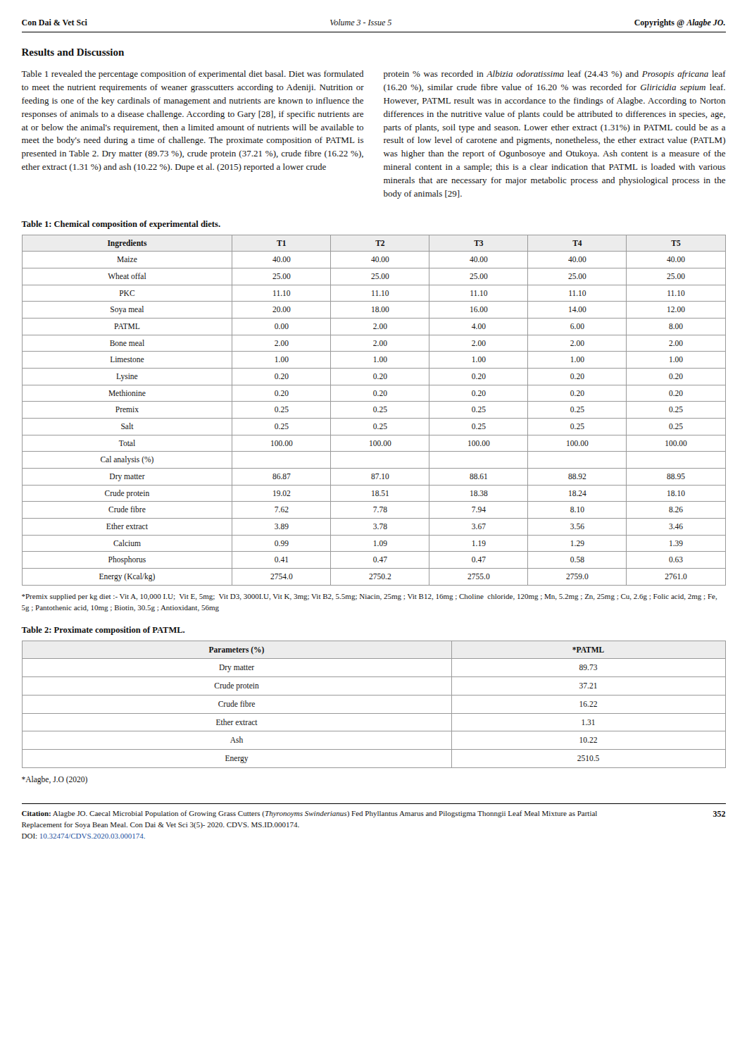Con Dai & Vet Sci
Volume 3 - Issue 5
Copyrights @ Alagbe JO.
Results and Discussion
Table 1 revealed the percentage composition of experimental diet basal. Diet was formulated to meet the nutrient requirements of weaner grasscutters according to Adeniji. Nutrition or feeding is one of the key cardinals of management and nutrients are known to influence the responses of animals to a disease challenge. According to Gary [28], if specific nutrients are at or below the animal's requirement, then a limited amount of nutrients will be available to meet the body's need during a time of challenge. The proximate composition of PATML is presented in Table 2. Dry matter (89.73 %), crude protein (37.21 %), crude fibre (16.22 %), ether extract (1.31 %) and ash (10.22 %). Dupe et al. (2015) reported a lower crude
protein % was recorded in Albizia odoratissima leaf (24.43 %) and Prosopis africana leaf (16.20 %), similar crude fibre value of 16.20 % was recorded for Gliricidia sepium leaf. However, PATML result was in accordance to the findings of Alagbe. According to Norton differences in the nutritive value of plants could be attributed to differences in species, age, parts of plants, soil type and season. Lower ether extract (1.31%) in PATML could be as a result of low level of carotene and pigments, nonetheless, the ether extract value (PATLM) was higher than the report of Ogunbosoye and Otukoya. Ash content is a measure of the mineral content in a sample; this is a clear indication that PATML is loaded with various minerals that are necessary for major metabolic process and physiological process in the body of animals [29].
Table 1: Chemical composition of experimental diets.
| Ingredients | T1 | T2 | T3 | T4 | T5 |
| --- | --- | --- | --- | --- | --- |
| Maize | 40.00 | 40.00 | 40.00 | 40.00 | 40.00 |
| Wheat offal | 25.00 | 25.00 | 25.00 | 25.00 | 25.00 |
| PKC | 11.10 | 11.10 | 11.10 | 11.10 | 11.10 |
| Soya meal | 20.00 | 18.00 | 16.00 | 14.00 | 12.00 |
| PATML | 0.00 | 2.00 | 4.00 | 6.00 | 8.00 |
| Bone meal | 2.00 | 2.00 | 2.00 | 2.00 | 2.00 |
| Limestone | 1.00 | 1.00 | 1.00 | 1.00 | 1.00 |
| Lysine | 0.20 | 0.20 | 0.20 | 0.20 | 0.20 |
| Methionine | 0.20 | 0.20 | 0.20 | 0.20 | 0.20 |
| Premix | 0.25 | 0.25 | 0.25 | 0.25 | 0.25 |
| Salt | 0.25 | 0.25 | 0.25 | 0.25 | 0.25 |
| Total | 100.00 | 100.00 | 100.00 | 100.00 | 100.00 |
| Cal analysis (%) | | | | | |
| Dry matter | 86.87 | 87.10 | 88.61 | 88.92 | 88.95 |
| Crude protein | 19.02 | 18.51 | 18.38 | 18.24 | 18.10 |
| Crude fibre | 7.62 | 7.78 | 7.94 | 8.10 | 8.26 |
| Ether extract | 3.89 | 3.78 | 3.67 | 3.56 | 3.46 |
| Calcium | 0.99 | 1.09 | 1.19 | 1.29 | 1.39 |
| Phosphorus | 0.41 | 0.47 | 0.47 | 0.58 | 0.63 |
| Energy (Kcal/kg) | 2754.0 | 2750.2 | 2755.0 | 2759.0 | 2761.0 |
*Premix supplied per kg diet :- Vit A, 10,000 I.U; Vit E, 5mg; Vit D3, 3000I.U, Vit K, 3mg; Vit B2, 5.5mg; Niacin, 25mg ; Vit B12, 16mg ; Choline chloride, 120mg ; Mn, 5.2mg ; Zn, 25mg ; Cu, 2.6g ; Folic acid, 2mg ; Fe, 5g ; Pantothenic acid, 10mg ; Biotin, 30.5g ; Antioxidant, 56mg
Table 2: Proximate composition of PATML.
| Parameters (%) | *PATML |
| --- | --- |
| Dry matter | 89.73 |
| Crude protein | 37.21 |
| Crude fibre | 16.22 |
| Ether extract | 1.31 |
| Ash | 10.22 |
| Energy | 2510.5 |
*Alagbe, J.O (2020)
Citation: Alagbe JO. Caecal Microbial Population of Growing Grass Cutters (Thyronoyms Swinderianus) Fed Phyllantus Amarus and Pilogstigma Thonngii Leaf Meal Mixture as Partial Replacement for Soya Bean Meal. Con Dai & Vet Sci 3(5)- 2020. CDVS. MS.ID.000174.
DOI: 10.32474/CDVS.2020.03.000174.
352